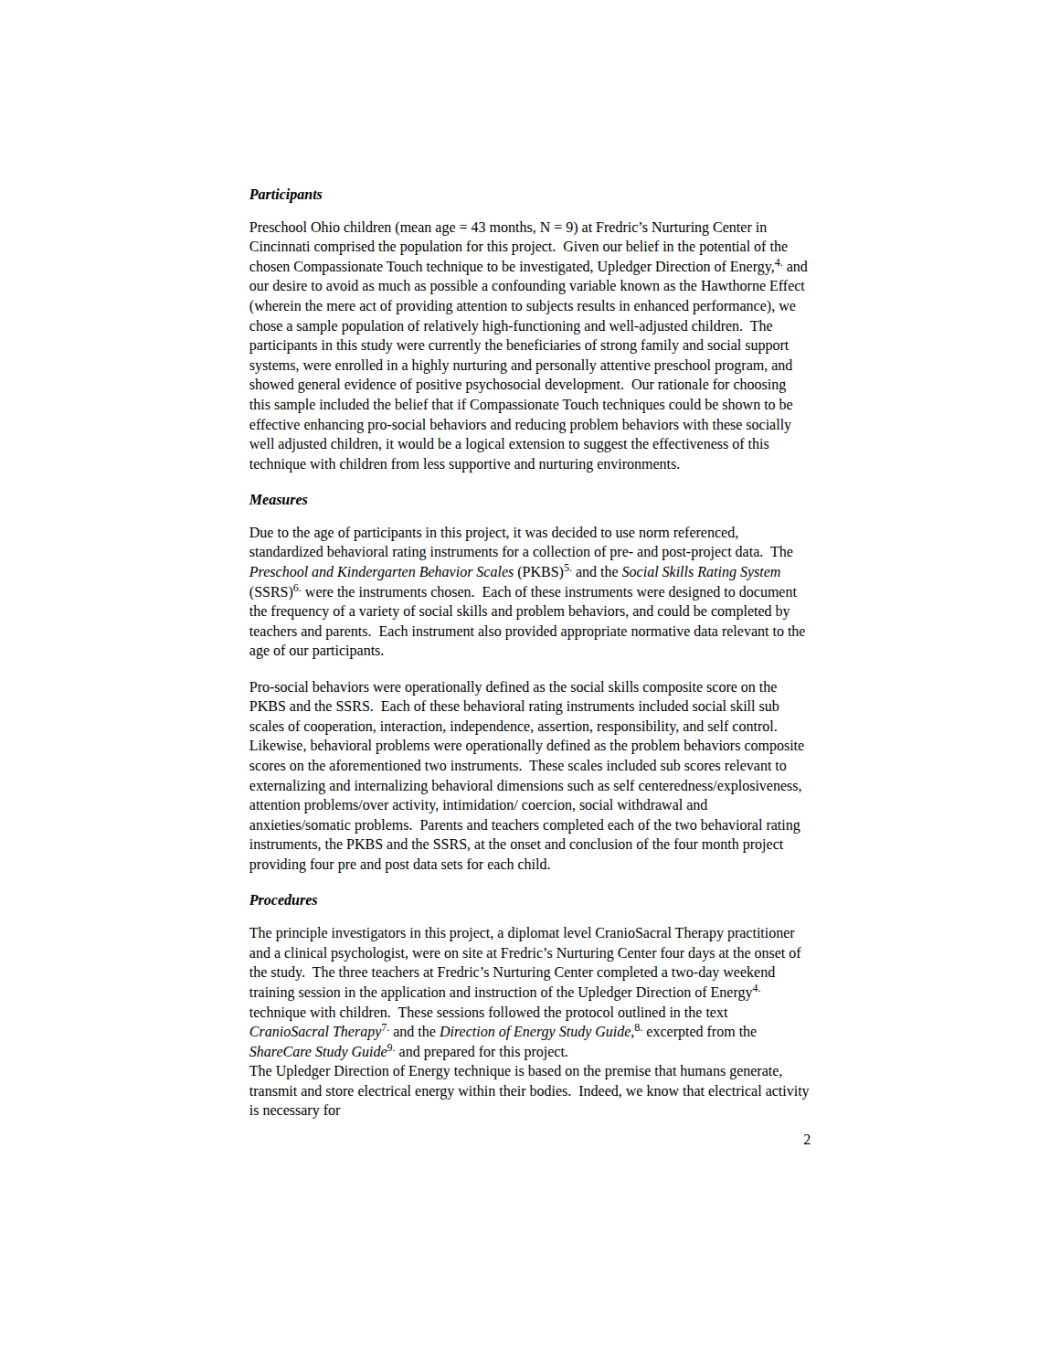Participants
Preschool Ohio children (mean age = 43 months, N = 9) at Fredric’s Nurturing Center in Cincinnati comprised the population for this project. Given our belief in the potential of the chosen Compassionate Touch technique to be investigated, Upledger Direction of Energy,4. and our desire to avoid as much as possible a confounding variable known as the Hawthorne Effect (wherein the mere act of providing attention to subjects results in enhanced performance), we chose a sample population of relatively high-functioning and well-adjusted children. The participants in this study were currently the beneficiaries of strong family and social support systems, were enrolled in a highly nurturing and personally attentive preschool program, and showed general evidence of positive psychosocial development. Our rationale for choosing this sample included the belief that if Compassionate Touch techniques could be shown to be effective enhancing pro-social behaviors and reducing problem behaviors with these socially well adjusted children, it would be a logical extension to suggest the effectiveness of this technique with children from less supportive and nurturing environments.
Measures
Due to the age of participants in this project, it was decided to use norm referenced, standardized behavioral rating instruments for a collection of pre- and post-project data. The Preschool and Kindergarten Behavior Scales (PKBS)5. and the Social Skills Rating System (SSRS)6. were the instruments chosen. Each of these instruments were designed to document the frequency of a variety of social skills and problem behaviors, and could be completed by teachers and parents. Each instrument also provided appropriate normative data relevant to the age of our participants.
Pro-social behaviors were operationally defined as the social skills composite score on the PKBS and the SSRS. Each of these behavioral rating instruments included social skill sub scales of cooperation, interaction, independence, assertion, responsibility, and self control. Likewise, behavioral problems were operationally defined as the problem behaviors composite scores on the aforementioned two instruments. These scales included sub scores relevant to externalizing and internalizing behavioral dimensions such as self centeredness/explosiveness, attention problems/over activity, intimidation/ coercion, social withdrawal and anxieties/somatic problems. Parents and teachers completed each of the two behavioral rating instruments, the PKBS and the SSRS, at the onset and conclusion of the four month project providing four pre and post data sets for each child.
Procedures
The principle investigators in this project, a diplomat level CranioSacral Therapy practitioner and a clinical psychologist, were on site at Fredric’s Nurturing Center four days at the onset of the study. The three teachers at Fredric’s Nurturing Center completed a two-day weekend training session in the application and instruction of the Upledger Direction of Energy4. technique with children. These sessions followed the protocol outlined in the text CranioSacral Therapy7. and the Direction of Energy Study Guide,8. excerpted from the ShareCare Study Guide9. and prepared for this project.
The Upledger Direction of Energy technique is based on the premise that humans generate, transmit and store electrical energy within their bodies. Indeed, we know that electrical activity is necessary for
2